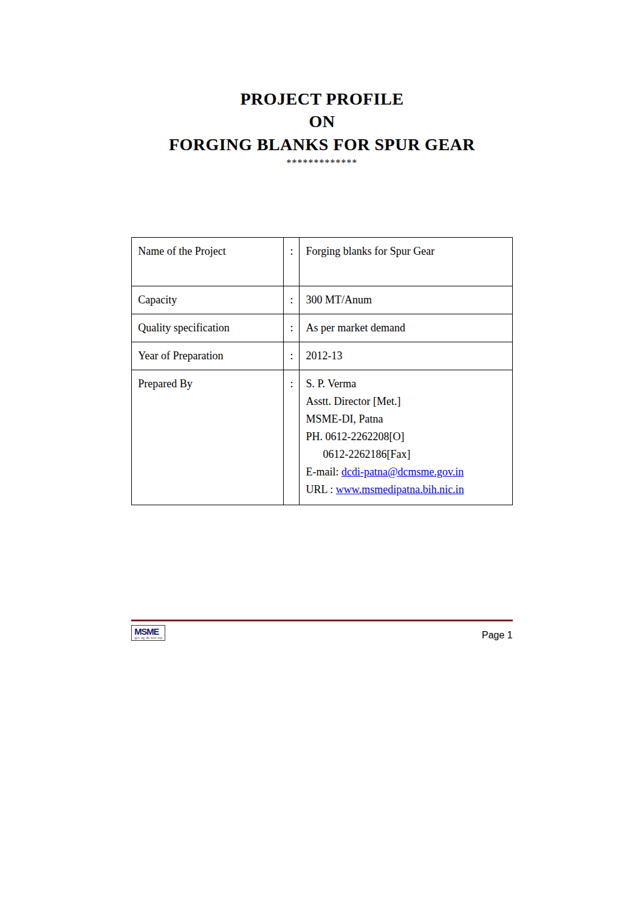Project Profile on Forging blanks for Spur Gear
*************
| Name of the Project | : | Forging blanks for Spur Gear |
| Capacity | : | 300 MT/Anum |
| Quality specification | : | As per market demand |
| Year of Preparation | : | 2012-13 |
| Prepared By | : | S. P. Verma Asstt. Director [Met.] MSME-DI, Patna PH. 0612-2262208[O] 0612-2262186[Fax] E-mail: dcdi-patna@dcmsme.gov.in URL : www.msmedipatna.bih.nic.in |
MSME सूक्ष्म, लघु और मध्यम उद्यम Page 1